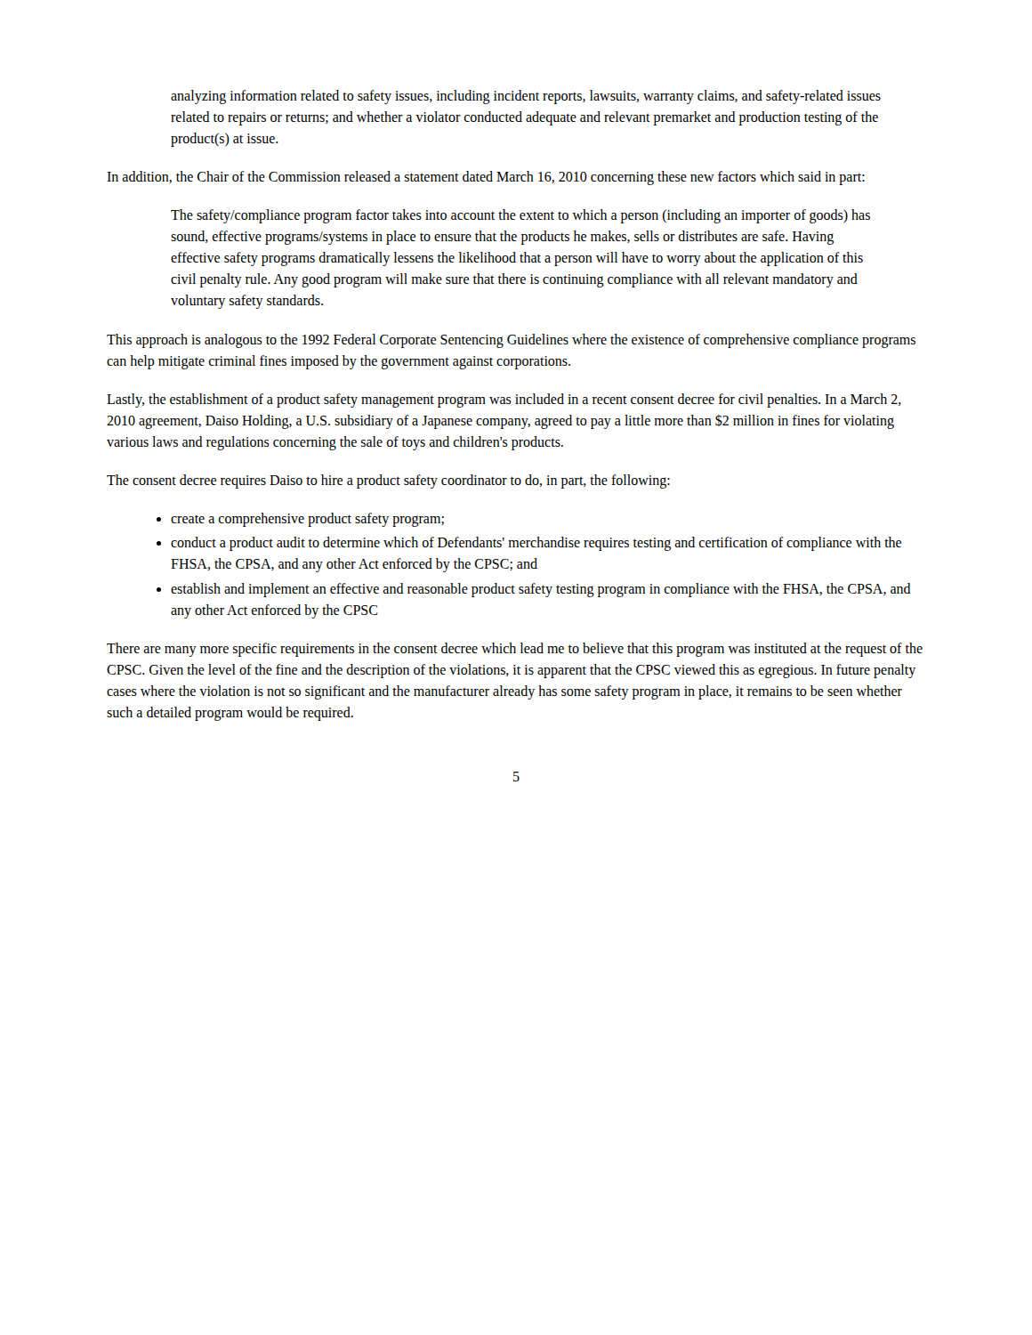analyzing information related to safety issues, including incident reports, lawsuits, warranty claims, and safety-related issues related to repairs or returns; and whether a violator conducted adequate and relevant premarket and production testing of the product(s) at issue.
In addition, the Chair of the Commission released a statement dated March 16, 2010 concerning these new factors which said in part:
The safety/compliance program factor takes into account the extent to which a person (including an importer of goods) has sound, effective programs/systems in place to ensure that the products he makes, sells or distributes are safe. Having effective safety programs dramatically lessens the likelihood that a person will have to worry about the application of this civil penalty rule. Any good program will make sure that there is continuing compliance with all relevant mandatory and voluntary safety standards.
This approach is analogous to the 1992 Federal Corporate Sentencing Guidelines where the existence of comprehensive compliance programs can help mitigate criminal fines imposed by the government against corporations.
Lastly, the establishment of a product safety management program was included in a recent consent decree for civil penalties. In a March 2, 2010 agreement, Daiso Holding, a U.S. subsidiary of a Japanese company, agreed to pay a little more than $2 million in fines for violating various laws and regulations concerning the sale of toys and children's products.
The consent decree requires Daiso to hire a product safety coordinator to do, in part, the following:
create a comprehensive product safety program;
conduct a product audit to determine which of Defendants' merchandise requires testing and certification of compliance with the FHSA, the CPSA, and any other Act enforced by the CPSC; and
establish and implement an effective and reasonable product safety testing program in compliance with the FHSA, the CPSA, and any other Act enforced by the CPSC
There are many more specific requirements in the consent decree which lead me to believe that this program was instituted at the request of the CPSC. Given the level of the fine and the description of the violations, it is apparent that the CPSC viewed this as egregious. In future penalty cases where the violation is not so significant and the manufacturer already has some safety program in place, it remains to be seen whether such a detailed program would be required.
5